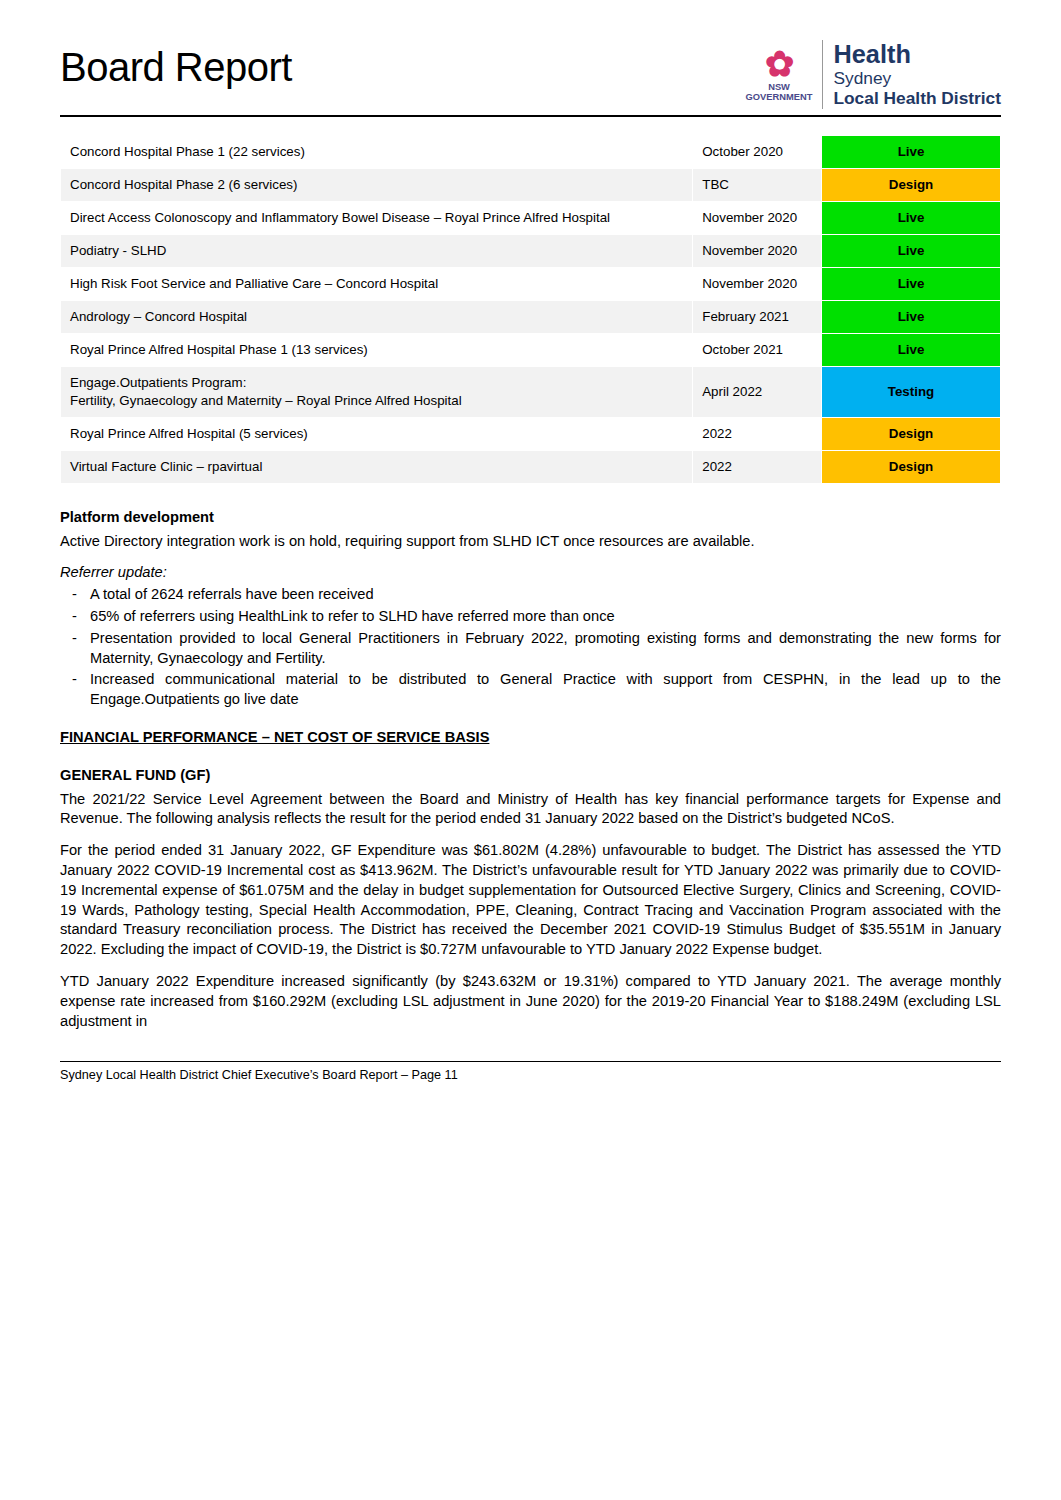Board Report
✿ NSW
GOVERNMENT
Health
Sydney
Local Health District
| Concord Hospital Phase 1 (22 services) | October 2020 | Live |
| Concord Hospital Phase 2 (6 services) | TBC | Design |
| Direct Access Colonoscopy and Inflammatory Bowel Disease – Royal Prince Alfred Hospital | November 2020 | Live |
| Podiatry - SLHD | November 2020 | Live |
| High Risk Foot Service and Palliative Care – Concord Hospital | November 2020 | Live |
| Andrology – Concord Hospital | February 2021 | Live |
| Royal Prince Alfred Hospital Phase 1 (13 services) | October 2021 | Live |
| Engage.Outpatients Program: Fertility, Gynaecology and Maternity – Royal Prince Alfred Hospital | April 2022 | Testing |
| Royal Prince Alfred Hospital (5 services) | 2022 | Design |
| Virtual Facture Clinic – rpavirtual | 2022 | Design |
Platform development
Active Directory integration work is on hold, requiring support from SLHD ICT once resources are available.
Referrer update:
A total of 2624 referrals have been received
65% of referrers using HealthLink to refer to SLHD have referred more than once
Presentation provided to local General Practitioners in February 2022, promoting existing forms and demonstrating the new forms for Maternity, Gynaecology and Fertility.
Increased communicational material to be distributed to General Practice with support from CESPHN, in the lead up to the Engage.Outpatients go live date
FINANCIAL PERFORMANCE – NET COST OF SERVICE BASIS
GENERAL FUND (GF)
The 2021/22 Service Level Agreement between the Board and Ministry of Health has key financial performance targets for Expense and Revenue. The following analysis reflects the result for the period ended 31 January 2022 based on the District’s budgeted NCoS.
For the period ended 31 January 2022, GF Expenditure was $61.802M (4.28%) unfavourable to budget. The District has assessed the YTD January 2022 COVID-19 Incremental cost as $413.962M. The District’s unfavourable result for YTD January 2022 was primarily due to COVID-19 Incremental expense of $61.075M and the delay in budget supplementation for Outsourced Elective Surgery, Clinics and Screening, COVID-19 Wards, Pathology testing, Special Health Accommodation, PPE, Cleaning, Contract Tracing and Vaccination Program associated with the standard Treasury reconciliation process. The District has received the December 2021 COVID-19 Stimulus Budget of $35.551M in January 2022. Excluding the impact of COVID-19, the District is $0.727M unfavourable to YTD January 2022 Expense budget.
YTD January 2022 Expenditure increased significantly (by $243.632M or 19.31%) compared to YTD January 2021. The average monthly expense rate increased from $160.292M (excluding LSL adjustment in June 2020) for the 2019-20 Financial Year to $188.249M (excluding LSL adjustment in
Sydney Local Health District Chief Executive’s Board Report – Page 11